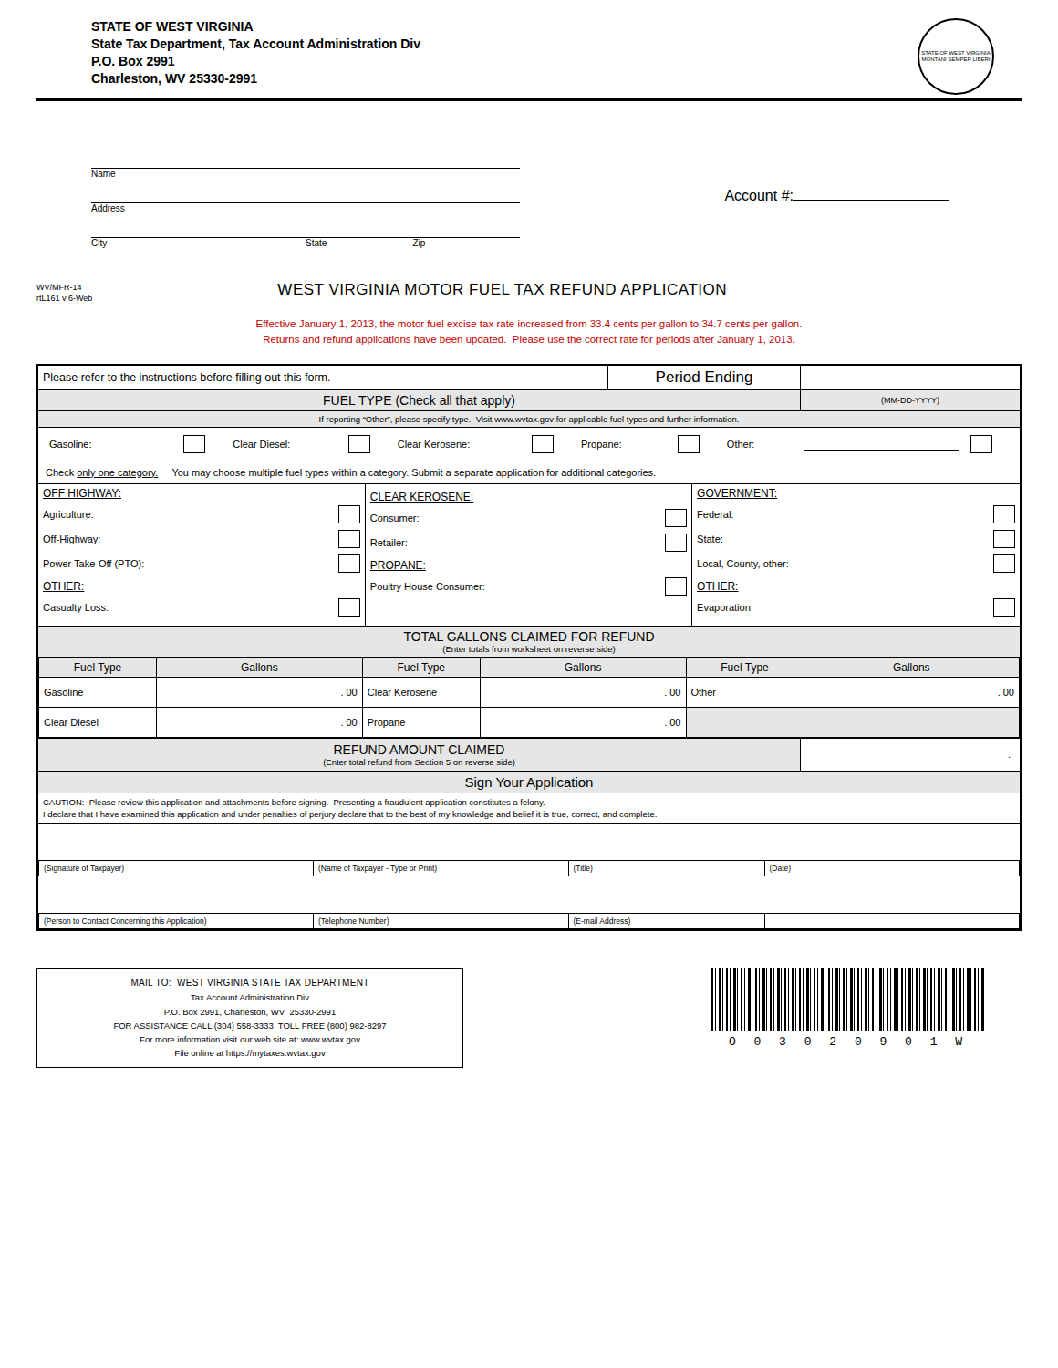STATE OF WEST VIRGINIA
State Tax Department, Tax Account Administration Div
P.O. Box 2991
Charleston, WV 25330-2991
STATE OF WEST VIRGINIA
MONTANI SEMPER LIBERI
Name
Address
City
State
Zip
Account #:
WV/MFR-14
rtL161 v 6-Web
WEST VIRGINIA MOTOR FUEL TAX REFUND APPLICATION
Effective January 1, 2013, the motor fuel excise tax rate increased from 33.4 cents per gallon to 34.7 cents per gallon.
Returns and refund applications have been updated. Please use the correct rate for periods after January 1, 2013.
| Please refer to the instructions before filling out this form. | Period Ending | |
| FUEL TYPE (Check all that apply) | (MM-DD-YYYY) |
| If reporting “Other”, please specify type. Visit www.wvtax.gov for applicable fuel types and further information. |
| / Gasoline: / / Clear Diesel: / / Clear Kerosene: / / Propane: / / Other: / / / |
| Check only one category. You may choose multiple fuel types within a category. Submit a separate application for additional categories. |
| / OFF HIGHWAY: Agriculture: Off-Highway: Power Take-Off (PTO): OTHER: Casualty Loss: / CLEAR KEROSENE: Consumer: Retailer: PROPANE: Poultry House Consumer: / GOVERNMENT: Federal: State: Local, County, other: OTHER: Evaporation / |
| TOTAL GALLONS CLAIMED FOR REFUND (Enter totals from worksheet on reverse side) |
| / Fuel Type / Gallons / Fuel Type / Gallons / Fuel Type / Gallons / / --- / --- / --- / --- / --- / --- / / Gasoline / . 00 / Clear Kerosene / . 00 / Other / . 00 / / Clear Diesel / . 00 / Propane / . 00 / / / |
| REFUND AMOUNT CLAIMED (Enter total refund from Section 5 on reverse side) | . |
| Sign Your Application |
| CAUTION: Please review this application and attachments before signing. Presenting a fraudulent application constitutes a felony. I declare that I have examined this application and under penalties of perjury declare that to the best of my knowledge and belief it is true, correct, and complete. |
| / (Signature of Taxpayer) / (Name of Taxpayer - Type or Print) / (Title) / (Date) / / (Person to Contact Concerning this Application) / (Telephone Number) / (E-mail Address) / / |
MAIL TO: WEST VIRGINIA STATE TAX DEPARTMENT
Tax Account Administration Div
P.O. Box 2991, Charleston, WV 25330-2991
FOR ASSISTANCE CALL (304) 558-3333 TOLL FREE (800) 982-8297
For more information visit our web site at: www.wvtax.gov
File online at https://mytaxes.wvtax.gov
O 0 3 0 2 0 9 0 1 W